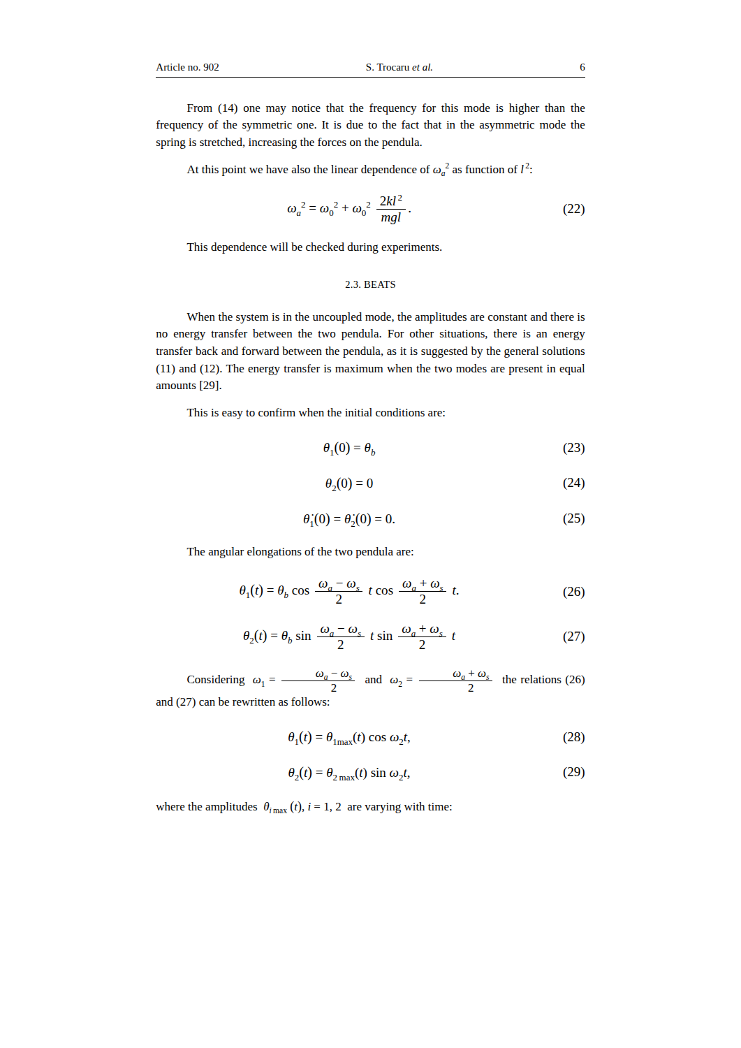Article no. 902
S. Trocaru et al.
6
From (14) one may notice that the frequency for this mode is higher than the frequency of the symmetric one. It is due to the fact that in the asymmetric mode the spring is stretched, increasing the forces on the pendula.
At this point we have also the linear dependence of ωa2 as function of l 2:
ωa2 = ω02 + ω02 2kl 2 mgl.
(22)
This dependence will be checked during experiments.
2.3. BEATS
When the system is in the uncoupled mode, the amplitudes are constant and there is no energy transfer between the two pendula. For other situations, there is an energy transfer back and forward between the pendula, as it is suggested by the general solutions (11) and (12). The energy transfer is maximum when the two modes are present in equal amounts [29].
This is easy to confirm when the initial conditions are:
θ1(0) = θb
(23)
θ2(0) = 0
(24)
θ̇1(0) = θ̇2(0) = 0.
(25)
The angular elongations of the two pendula are:
θ1(t) = θb cos ωa − ωs 2 t cos ωa + ωs 2 t.
(26)
θ2(t) = θb sin ωa − ωs 2 t sin ωa + ωs 2 t
(27)
Considering ω1 = ωa − ωs 2 and ω2 = ωa + ωs 2 the relations (26) and (27) can be rewritten as follows:
θ1(t) = θ1max(t) cos ω2t,
(28)
θ2(t) = θ2 max(t) sin ω2t,
(29)
where the amplitudes θi max (t), i = 1, 2 are varying with time: